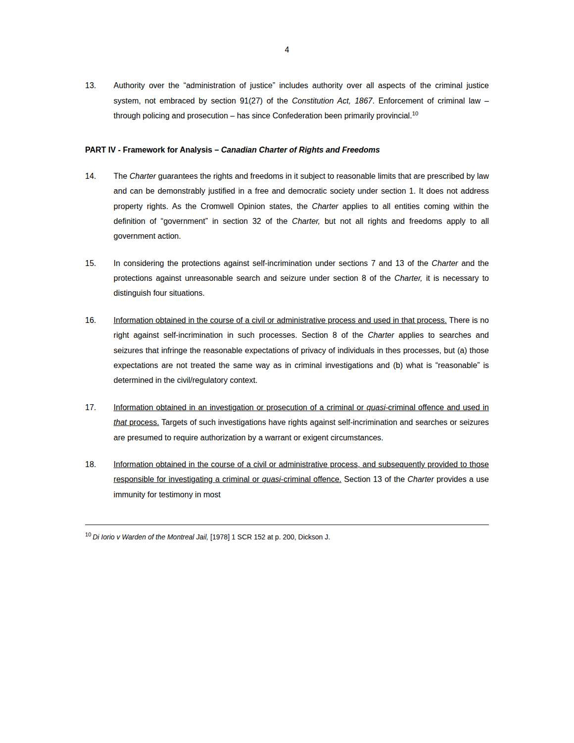4
13. Authority over the “administration of justice” includes authority over all aspects of the criminal justice system, not embraced by section 91(27) of the Constitution Act, 1867. Enforcement of criminal law – through policing and prosecution – has since Confederation been primarily provincial.10
PART IV - Framework for Analysis – Canadian Charter of Rights and Freedoms
14. The Charter guarantees the rights and freedoms in it subject to reasonable limits that are prescribed by law and can be demonstrably justified in a free and democratic society under section 1. It does not address property rights. As the Cromwell Opinion states, the Charter applies to all entities coming within the definition of “government” in section 32 of the Charter, but not all rights and freedoms apply to all government action.
15. In considering the protections against self-incrimination under sections 7 and 13 of the Charter and the protections against unreasonable search and seizure under section 8 of the Charter, it is necessary to distinguish four situations.
16. Information obtained in the course of a civil or administrative process and used in that process. There is no right against self-incrimination in such processes. Section 8 of the Charter applies to searches and seizures that infringe the reasonable expectations of privacy of individuals in thes processes, but (a) those expectations are not treated the same way as in criminal investigations and (b) what is “reasonable” is determined in the civil/regulatory context.
17. Information obtained in an investigation or prosecution of a criminal or quasi-criminal offence and used in that process. Targets of such investigations have rights against self-incrimination and searches or seizures are presumed to require authorization by a warrant or exigent circumstances.
18. Information obtained in the course of a civil or administrative process, and subsequently provided to those responsible for investigating a criminal or quasi-criminal offence. Section 13 of the Charter provides a use immunity for testimony in most
10 Di Iorio v Warden of the Montreal Jail, [1978] 1 SCR 152 at p. 200, Dickson J.